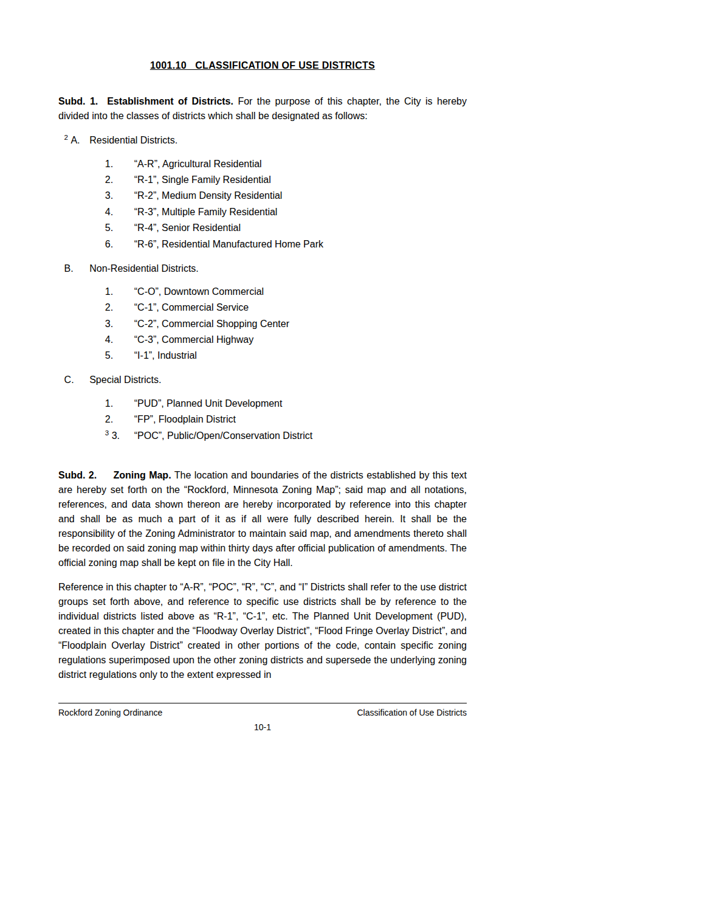1001.10 CLASSIFICATION OF USE DISTRICTS
Subd. 1. Establishment of Districts. For the purpose of this chapter, the City is hereby divided into the classes of districts which shall be designated as follows:
2 A. Residential Districts.
1.“A-R”, Agricultural Residential
2.“R-1”, Single Family Residential
3.“R-2”, Medium Density Residential
4.“R-3”, Multiple Family Residential
5.“R-4”, Senior Residential
6.“R-6”, Residential Manufactured Home Park
B. Non-Residential Districts.
1.“C-O”, Downtown Commercial
2.“C-1”, Commercial Service
3.“C-2”, Commercial Shopping Center
4.“C-3”, Commercial Highway
5.“I-1”, Industrial
C. Special Districts.
1.“PUD”, Planned Unit Development
2.“FP”, Floodplain District
3 3.“POC”, Public/Open/Conservation District
Subd. 2. Zoning Map. The location and boundaries of the districts established by this text are hereby set forth on the “Rockford, Minnesota Zoning Map”; said map and all notations, references, and data shown thereon are hereby incorporated by reference into this chapter and shall be as much a part of it as if all were fully described herein. It shall be the responsibility of the Zoning Administrator to maintain said map, and amendments thereto shall be recorded on said zoning map within thirty days after official publication of amendments. The official zoning map shall be kept on file in the City Hall.
Reference in this chapter to “A-R”, “POC”, “R”, “C”, and “I” Districts shall refer to the use district groups set forth above, and reference to specific use districts shall be by reference to the individual districts listed above as “R-1”, “C-1”, etc. The Planned Unit Development (PUD), created in this chapter and the “Floodway Overlay District”, “Flood Fringe Overlay District”, and “Floodplain Overlay District” created in other portions of the code, contain specific zoning regulations superimposed upon the other zoning districts and supersede the underlying zoning district regulations only to the extent expressed in
Rockford Zoning Ordinance Classification of Use Districts
10-1